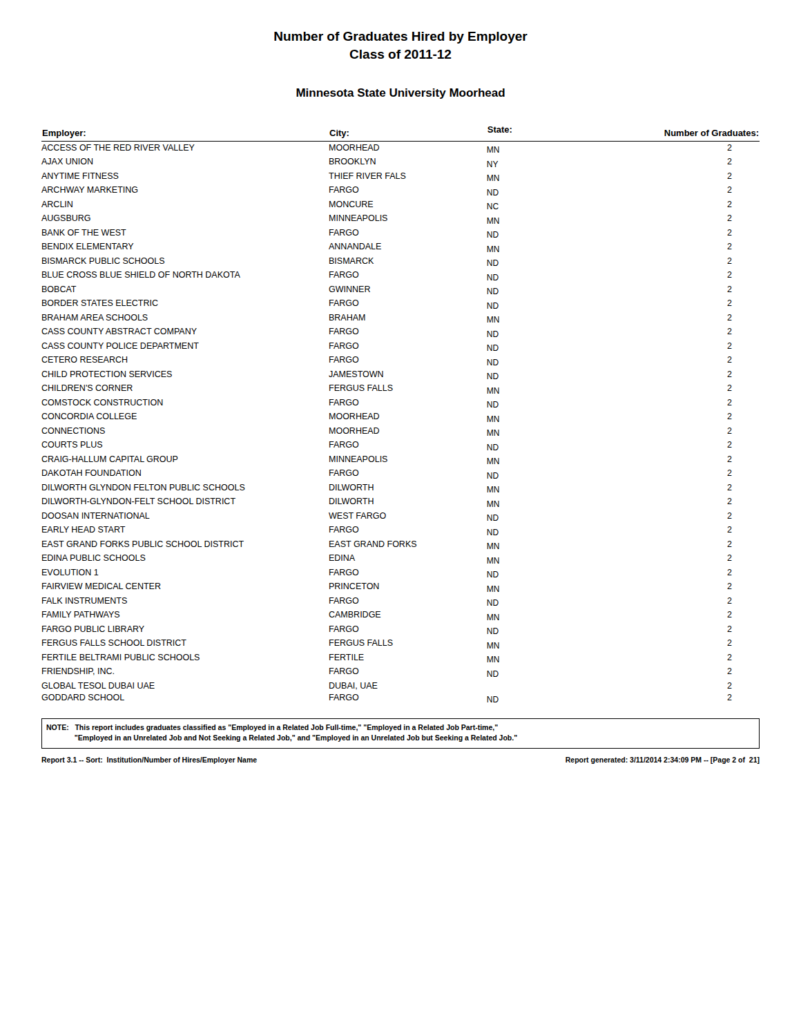Number of Graduates Hired by Employer
Class of 2011-12
Minnesota State University Moorhead
| Employer: | City: | State: | Number of Graduates: |
| --- | --- | --- | --- |
| ACCESS OF THE RED RIVER VALLEY | MOORHEAD | MN | 2 |
| AJAX UNION | BROOKLYN | NY | 2 |
| ANYTIME FITNESS | THIEF RIVER FALS | MN | 2 |
| ARCHWAY MARKETING | FARGO | ND | 2 |
| ARCLIN | MONCURE | NC | 2 |
| AUGSBURG | MINNEAPOLIS | MN | 2 |
| BANK OF THE WEST | FARGO | ND | 2 |
| BENDIX ELEMENTARY | ANNANDALE | MN | 2 |
| BISMARCK PUBLIC SCHOOLS | BISMARCK | ND | 2 |
| BLUE CROSS BLUE SHIELD OF NORTH DAKOTA | FARGO | ND | 2 |
| BOBCAT | GWINNER | ND | 2 |
| BORDER STATES ELECTRIC | FARGO | ND | 2 |
| BRAHAM AREA SCHOOLS | BRAHAM | MN | 2 |
| CASS COUNTY ABSTRACT COMPANY | FARGO | ND | 2 |
| CASS COUNTY POLICE DEPARTMENT | FARGO | ND | 2 |
| CETERO RESEARCH | FARGO | ND | 2 |
| CHILD PROTECTION SERVICES | JAMESTOWN | ND | 2 |
| CHILDREN'S CORNER | FERGUS FALLS | MN | 2 |
| COMSTOCK CONSTRUCTION | FARGO | ND | 2 |
| CONCORDIA COLLEGE | MOORHEAD | MN | 2 |
| CONNECTIONS | MOORHEAD | MN | 2 |
| COURTS PLUS | FARGO | ND | 2 |
| CRAIG-HALLUM CAPITAL GROUP | MINNEAPOLIS | MN | 2 |
| DAKOTAH FOUNDATION | FARGO | ND | 2 |
| DILWORTH GLYNDON FELTON PUBLIC SCHOOLS | DILWORTH | MN | 2 |
| DILWORTH-GLYNDON-FELT SCHOOL DISTRICT | DILWORTH | MN | 2 |
| DOOSAN INTERNATIONAL | WEST FARGO | ND | 2 |
| EARLY HEAD START | FARGO | ND | 2 |
| EAST GRAND FORKS PUBLIC SCHOOL DISTRICT | EAST GRAND FORKS | MN | 2 |
| EDINA PUBLIC SCHOOLS | EDINA | MN | 2 |
| EVOLUTION 1 | FARGO | ND | 2 |
| FAIRVIEW MEDICAL CENTER | PRINCETON | MN | 2 |
| FALK INSTRUMENTS | FARGO | ND | 2 |
| FAMILY PATHWAYS | CAMBRIDGE | MN | 2 |
| FARGO PUBLIC LIBRARY | FARGO | ND | 2 |
| FERGUS FALLS SCHOOL DISTRICT | FERGUS FALLS | MN | 2 |
| FERTILE BELTRAMI PUBLIC SCHOOLS | FERTILE | MN | 2 |
| FRIENDSHIP, INC. | FARGO | ND | 2 |
| GLOBAL TESOL DUBAI UAE | DUBAI, UAE | | 2 |
| GODDARD SCHOOL | FARGO | ND | 2 |
NOTE: This report includes graduates classified as "Employed in a Related Job Full-time," "Employed in a Related Job Part-time,"
"Employed in an Unrelated Job and Not Seeking a Related Job," and "Employed in an Unrelated Job but Seeking a Related Job."
Report 3.1 -- Sort: Institution/Number of Hires/Employer Name
Report generated: 3/11/2014 2:34:09 PM -- [Page 2 of 21]